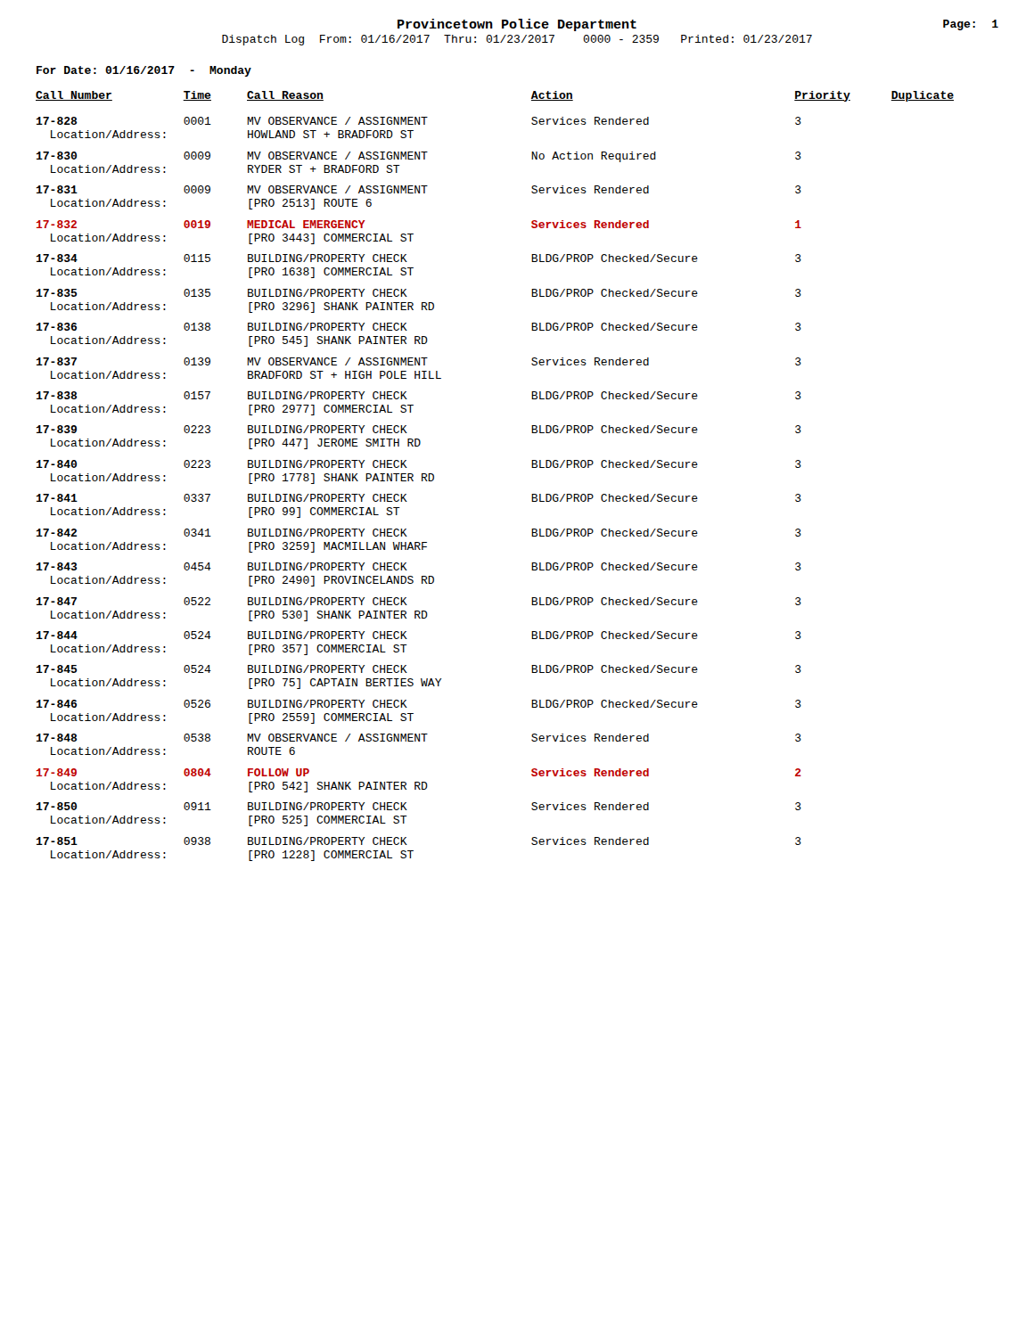Provincetown Police Department Page: 1
Dispatch Log From: 01/16/2017 Thru: 01/23/2017 0000 - 2359 Printed: 01/23/2017
For Date: 01/16/2017 - Monday
| Call Number | Time | Call Reason | Action | Priority | Duplicate |
| --- | --- | --- | --- | --- | --- |
| 17-828 | 0001 | MV OBSERVANCE / ASSIGNMENT | Services Rendered | 3 | |
| Location/Address: | HOWLAND ST + BRADFORD ST |
| 17-830 | 0009 | MV OBSERVANCE / ASSIGNMENT | No Action Required | 3 | |
| Location/Address: | RYDER ST + BRADFORD ST |
| 17-831 | 0009 | MV OBSERVANCE / ASSIGNMENT | Services Rendered | 3 | |
| Location/Address: | [PRO 2513] ROUTE 6 |
| 17-832 | 0019 | MEDICAL EMERGENCY | Services Rendered | 1 | |
| Location/Address: | [PRO 3443] COMMERCIAL ST |
| 17-834 | 0115 | BUILDING/PROPERTY CHECK | BLDG/PROP Checked/Secure | 3 | |
| Location/Address: | [PRO 1638] COMMERCIAL ST |
| 17-835 | 0135 | BUILDING/PROPERTY CHECK | BLDG/PROP Checked/Secure | 3 | |
| Location/Address: | [PRO 3296] SHANK PAINTER RD |
| 17-836 | 0138 | BUILDING/PROPERTY CHECK | BLDG/PROP Checked/Secure | 3 | |
| Location/Address: | [PRO 545] SHANK PAINTER RD |
| 17-837 | 0139 | MV OBSERVANCE / ASSIGNMENT | Services Rendered | 3 | |
| Location/Address: | BRADFORD ST + HIGH POLE HILL |
| 17-838 | 0157 | BUILDING/PROPERTY CHECK | BLDG/PROP Checked/Secure | 3 | |
| Location/Address: | [PRO 2977] COMMERCIAL ST |
| 17-839 | 0223 | BUILDING/PROPERTY CHECK | BLDG/PROP Checked/Secure | 3 | |
| Location/Address: | [PRO 447] JEROME SMITH RD |
| 17-840 | 0223 | BUILDING/PROPERTY CHECK | BLDG/PROP Checked/Secure | 3 | |
| Location/Address: | [PRO 1778] SHANK PAINTER RD |
| 17-841 | 0337 | BUILDING/PROPERTY CHECK | BLDG/PROP Checked/Secure | 3 | |
| Location/Address: | [PRO 99] COMMERCIAL ST |
| 17-842 | 0341 | BUILDING/PROPERTY CHECK | BLDG/PROP Checked/Secure | 3 | |
| Location/Address: | [PRO 3259] MACMILLAN WHARF |
| 17-843 | 0454 | BUILDING/PROPERTY CHECK | BLDG/PROP Checked/Secure | 3 | |
| Location/Address: | [PRO 2490] PROVINCELANDS RD |
| 17-847 | 0522 | BUILDING/PROPERTY CHECK | BLDG/PROP Checked/Secure | 3 | |
| Location/Address: | [PRO 530] SHANK PAINTER RD |
| 17-844 | 0524 | BUILDING/PROPERTY CHECK | BLDG/PROP Checked/Secure | 3 | |
| Location/Address: | [PRO 357] COMMERCIAL ST |
| 17-845 | 0524 | BUILDING/PROPERTY CHECK | BLDG/PROP Checked/Secure | 3 | |
| Location/Address: | [PRO 75] CAPTAIN BERTIES WAY |
| 17-846 | 0526 | BUILDING/PROPERTY CHECK | BLDG/PROP Checked/Secure | 3 | |
| Location/Address: | [PRO 2559] COMMERCIAL ST |
| 17-848 | 0538 | MV OBSERVANCE / ASSIGNMENT | Services Rendered | 3 | |
| Location/Address: | ROUTE 6 |
| 17-849 | 0804 | FOLLOW UP | Services Rendered | 2 | |
| Location/Address: | [PRO 542] SHANK PAINTER RD |
| 17-850 | 0911 | BUILDING/PROPERTY CHECK | Services Rendered | 3 | |
| Location/Address: | [PRO 525] COMMERCIAL ST |
| 17-851 | 0938 | BUILDING/PROPERTY CHECK | Services Rendered | 3 | |
| Location/Address: | [PRO 1228] COMMERCIAL ST |